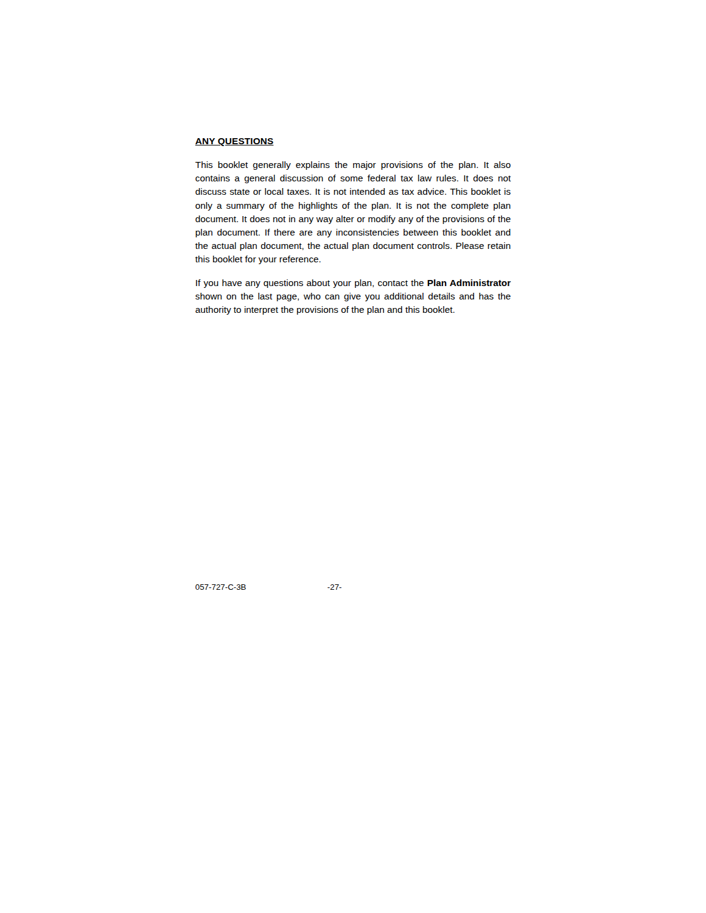ANY QUESTIONS
This booklet generally explains the major provisions of the plan. It also contains a general discussion of some federal tax law rules. It does not discuss state or local taxes. It is not intended as tax advice. This booklet is only a summary of the highlights of the plan. It is not the complete plan document. It does not in any way alter or modify any of the provisions of the plan document. If there are any inconsistencies between this booklet and the actual plan document, the actual plan document controls. Please retain this booklet for your reference.
If you have any questions about your plan, contact the Plan Administrator shown on the last page, who can give you additional details and has the authority to interpret the provisions of the plan and this booklet.
057-727-C-3B -27-